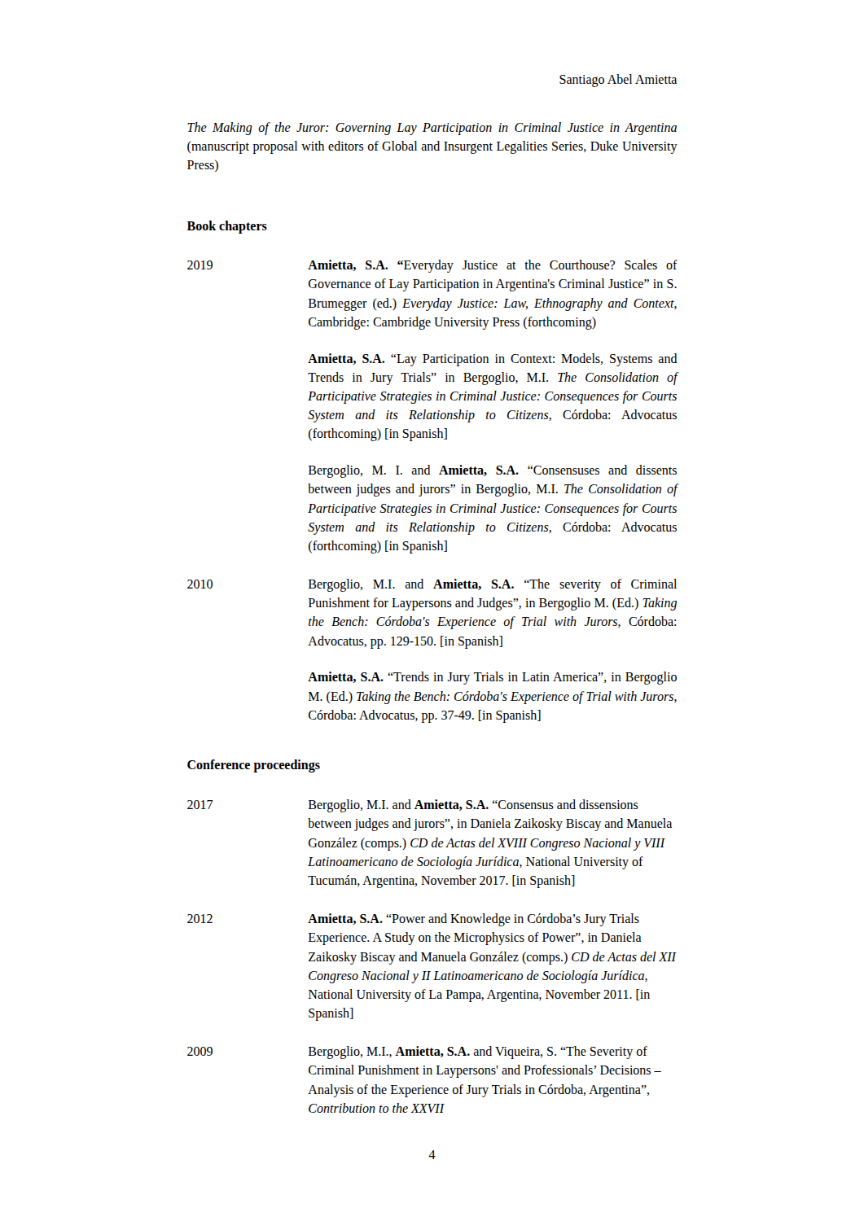Santiago Abel Amietta
The Making of the Juror: Governing Lay Participation in Criminal Justice in Argentina (manuscript proposal with editors of Global and Insurgent Legalities Series, Duke University Press)
Book chapters
2019
Amietta, S.A. “Everyday Justice at the Courthouse? Scales of Governance of Lay Participation in Argentina's Criminal Justice” in S. Brumegger (ed.) Everyday Justice: Law, Ethnography and Context, Cambridge: Cambridge University Press (forthcoming)
Amietta, S.A. “Lay Participation in Context: Models, Systems and Trends in Jury Trials” in Bergoglio, M.I. The Consolidation of Participative Strategies in Criminal Justice: Consequences for Courts System and its Relationship to Citizens, Córdoba: Advocatus (forthcoming) [in Spanish]
Bergoglio, M. I. and Amietta, S.A. “Consensuses and dissents between judges and jurors” in Bergoglio, M.I. The Consolidation of Participative Strategies in Criminal Justice: Consequences for Courts System and its Relationship to Citizens, Córdoba: Advocatus (forthcoming) [in Spanish]
2010
Bergoglio, M.I. and Amietta, S.A. “The severity of Criminal Punishment for Laypersons and Judges”, in Bergoglio M. (Ed.) Taking the Bench: Córdoba's Experience of Trial with Jurors, Córdoba: Advocatus, pp. 129-150. [in Spanish]
Amietta, S.A. “Trends in Jury Trials in Latin America”, in Bergoglio M. (Ed.) Taking the Bench: Córdoba's Experience of Trial with Jurors, Córdoba: Advocatus, pp. 37-49. [in Spanish]
Conference proceedings
2017
Bergoglio, M.I. and Amietta, S.A. “Consensus and dissensions between judges and jurors”, in Daniela Zaikosky Biscay and Manuela González (comps.) CD de Actas del XVIII Congreso Nacional y VIII Latinoamericano de Sociología Jurídica, National University of Tucumán, Argentina, November 2017. [in Spanish]
2012
Amietta, S.A. “Power and Knowledge in Córdoba’s Jury Trials Experience. A Study on the Microphysics of Power”, in Daniela Zaikosky Biscay and Manuela González (comps.) CD de Actas del XII Congreso Nacional y II Latinoamericano de Sociología Jurídica, National University of La Pampa, Argentina, November 2011. [in Spanish]
2009
Bergoglio, M.I., Amietta, S.A. and Viqueira, S. “The Severity of Criminal Punishment in Laypersons' and Professionals’ Decisions – Analysis of the Experience of Jury Trials in Córdoba, Argentina”, Contribution to the XXVII
4